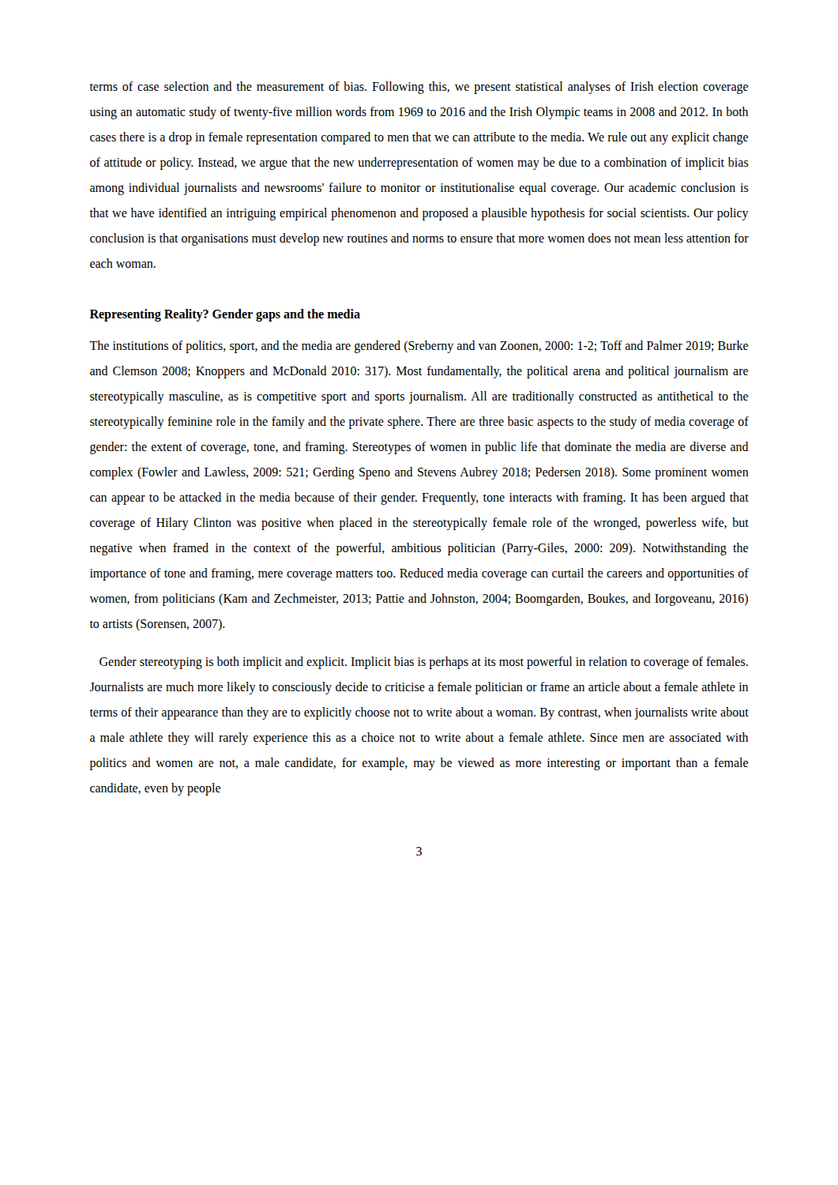terms of case selection and the measurement of bias. Following this, we present statistical analyses of Irish election coverage using an automatic study of twenty-five million words from 1969 to 2016 and the Irish Olympic teams in 2008 and 2012. In both cases there is a drop in female representation compared to men that we can attribute to the media. We rule out any explicit change of attitude or policy. Instead, we argue that the new underrepresentation of women may be due to a combination of implicit bias among individual journalists and newsrooms' failure to monitor or institutionalise equal coverage. Our academic conclusion is that we have identified an intriguing empirical phenomenon and proposed a plausible hypothesis for social scientists. Our policy conclusion is that organisations must develop new routines and norms to ensure that more women does not mean less attention for each woman.
Representing Reality? Gender gaps and the media
The institutions of politics, sport, and the media are gendered (Sreberny and van Zoonen, 2000: 1-2; Toff and Palmer 2019; Burke and Clemson 2008; Knoppers and McDonald 2010: 317). Most fundamentally, the political arena and political journalism are stereotypically masculine, as is competitive sport and sports journalism. All are traditionally constructed as antithetical to the stereotypically feminine role in the family and the private sphere. There are three basic aspects to the study of media coverage of gender: the extent of coverage, tone, and framing. Stereotypes of women in public life that dominate the media are diverse and complex (Fowler and Lawless, 2009: 521; Gerding Speno and Stevens Aubrey 2018; Pedersen 2018). Some prominent women can appear to be attacked in the media because of their gender. Frequently, tone interacts with framing. It has been argued that coverage of Hilary Clinton was positive when placed in the stereotypically female role of the wronged, powerless wife, but negative when framed in the context of the powerful, ambitious politician (Parry-Giles, 2000: 209). Notwithstanding the importance of tone and framing, mere coverage matters too. Reduced media coverage can curtail the careers and opportunities of women, from politicians (Kam and Zechmeister, 2013; Pattie and Johnston, 2004; Boomgarden, Boukes, and Iorgoveanu, 2016) to artists (Sorensen, 2007).
Gender stereotyping is both implicit and explicit. Implicit bias is perhaps at its most powerful in relation to coverage of females. Journalists are much more likely to consciously decide to criticise a female politician or frame an article about a female athlete in terms of their appearance than they are to explicitly choose not to write about a woman. By contrast, when journalists write about a male athlete they will rarely experience this as a choice not to write about a female athlete. Since men are associated with politics and women are not, a male candidate, for example, may be viewed as more interesting or important than a female candidate, even by people
3